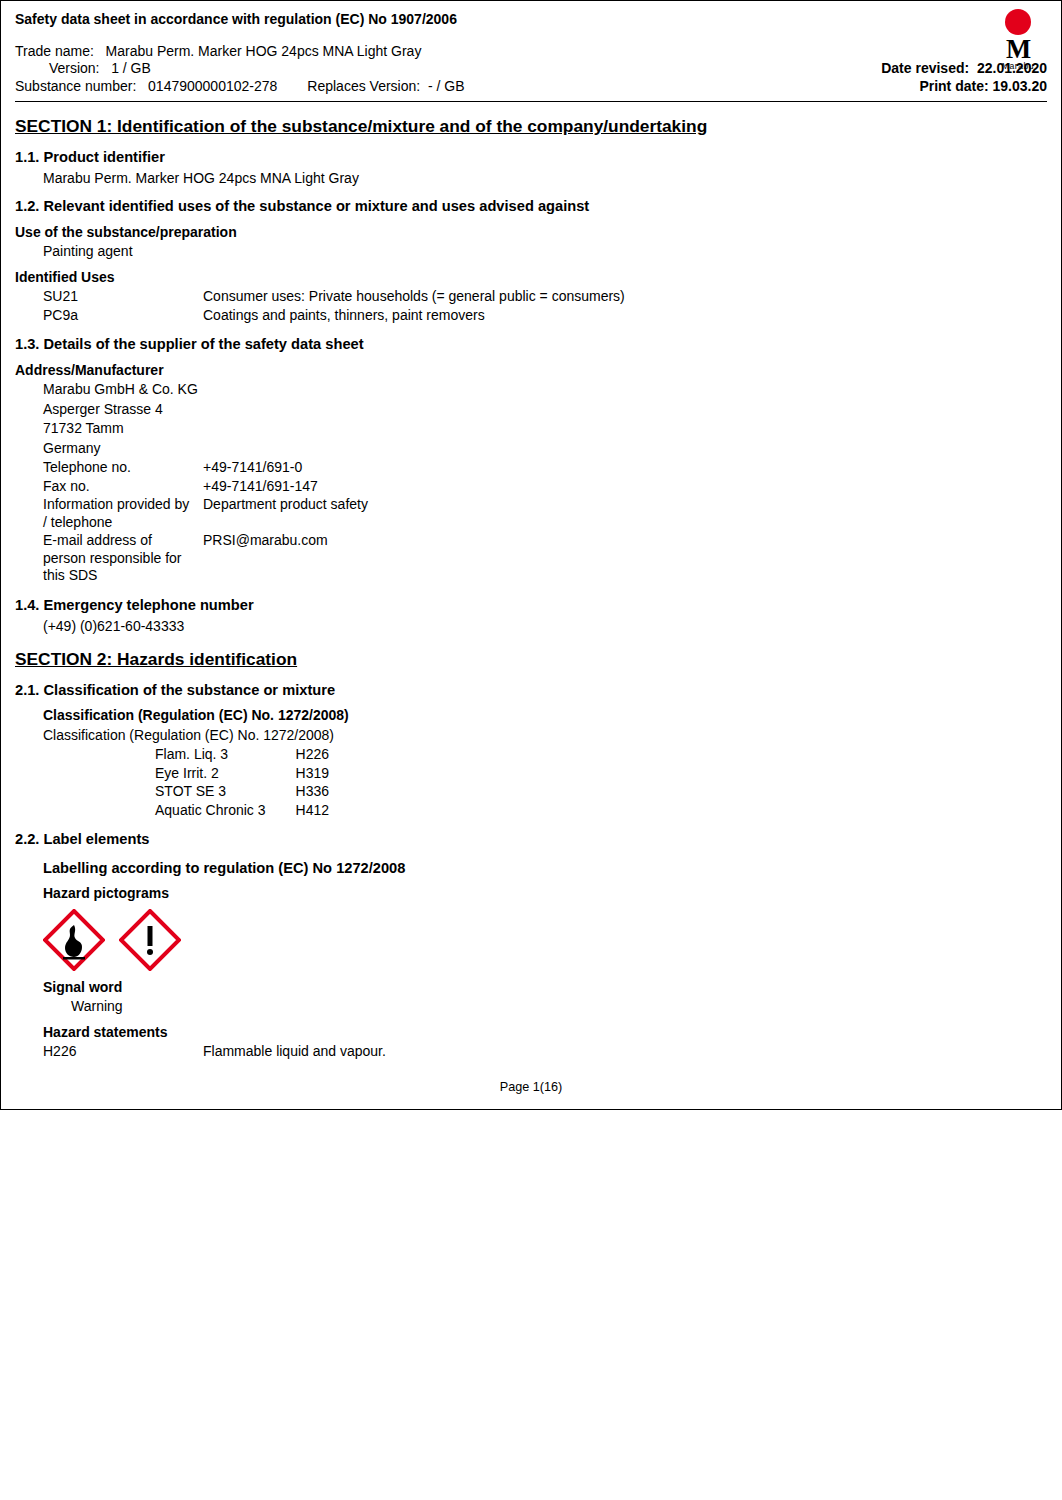M
Marabu
Safety data sheet in accordance with regulation (EC) No 1907/2006
Trade name: Marabu Perm. Marker HOG 24pcs MNA Light Gray
Version: 1 / GB
Date revised: 22.01.2020
Substance number: 0147900000102-278
Replaces Version: - / GB
Print date: 19.03.20
SECTION 1: Identification of the substance/mixture and of the company/undertaking
1.1. Product identifier
Marabu Perm. Marker HOG 24pcs MNA Light Gray
1.2. Relevant identified uses of the substance or mixture and uses advised against
Use of the substance/preparation
Painting agent
Identified Uses
| SU21 | Consumer uses: Private households (= general public = consumers) |
| PC9a | Coatings and paints, thinners, paint removers |
1.3. Details of the supplier of the safety data sheet
Address/Manufacturer
Marabu GmbH & Co. KG
Asperger Strasse 4
71732 Tamm
Germany
| Telephone no. | +49-7141/691-0 |
| Fax no. | +49-7141/691-147 |
| Information provided by / telephone | Department product safety |
| E-mail address of person responsible for this SDS | PRSI@marabu.com |
1.4. Emergency telephone number
(+49) (0)621-60-43333
SECTION 2: Hazards identification
2.1. Classification of the substance or mixture
Classification (Regulation (EC) No. 1272/2008)
Classification (Regulation (EC) No. 1272/2008)
| Flam. Liq. 3 | H226 |
| Eye Irrit. 2 | H319 |
| STOT SE 3 | H336 |
| Aquatic Chronic 3 | H412 |
2.2. Label elements
Labelling according to regulation (EC) No 1272/2008
Hazard pictograms
Signal word
Warning
Hazard statements
| H226 | Flammable liquid and vapour. |
Page 1(16)